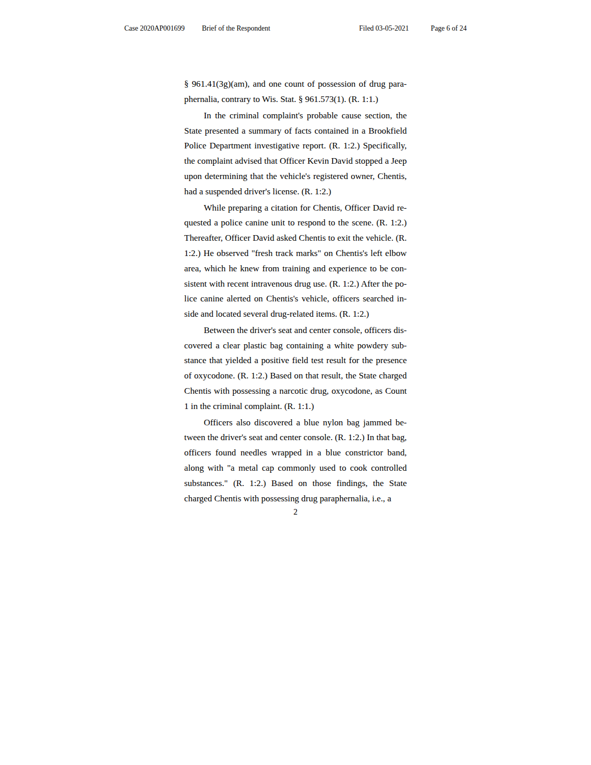Case 2020AP001699 Brief of the Respondent Filed 03-05-2021 Page 6 of 24
§ 961.41(3g)(am), and one count of possession of drug paraphernalia, contrary to Wis. Stat. § 961.573(1). (R. 1:1.)
In the criminal complaint's probable cause section, the State presented a summary of facts contained in a Brookfield Police Department investigative report. (R. 1:2.) Specifically, the complaint advised that Officer Kevin David stopped a Jeep upon determining that the vehicle's registered owner, Chentis, had a suspended driver's license. (R. 1:2.)
While preparing a citation for Chentis, Officer David requested a police canine unit to respond to the scene. (R. 1:2.) Thereafter, Officer David asked Chentis to exit the vehicle. (R. 1:2.) He observed "fresh track marks" on Chentis's left elbow area, which he knew from training and experience to be consistent with recent intravenous drug use. (R. 1:2.) After the police canine alerted on Chentis's vehicle, officers searched inside and located several drug-related items. (R. 1:2.)
Between the driver's seat and center console, officers discovered a clear plastic bag containing a white powdery substance that yielded a positive field test result for the presence of oxycodone. (R. 1:2.) Based on that result, the State charged Chentis with possessing a narcotic drug, oxycodone, as Count 1 in the criminal complaint. (R. 1:1.)
Officers also discovered a blue nylon bag jammed between the driver's seat and center console. (R. 1:2.) In that bag, officers found needles wrapped in a blue constrictor band, along with "a metal cap commonly used to cook controlled substances." (R. 1:2.) Based on those findings, the State charged Chentis with possessing drug paraphernalia, i.e., a
2